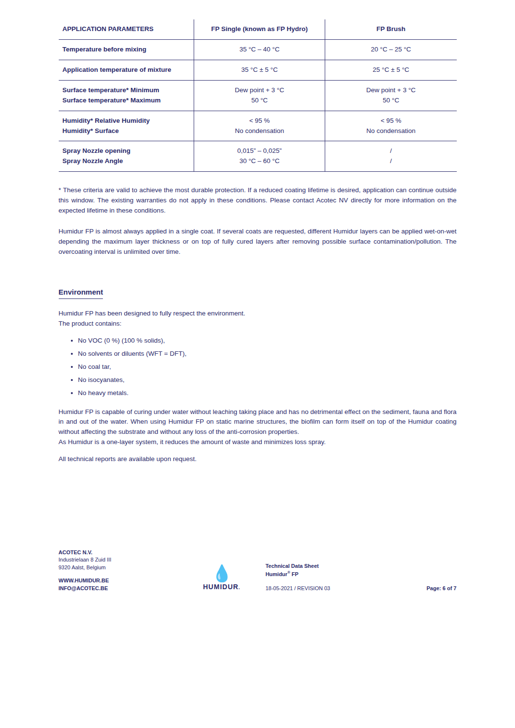| APPLICATION PARAMETERS | FP Single (known as FP Hydro) | FP Brush |
| --- | --- | --- |
| Temperature before mixing | 35 °C – 40 °C | 20 °C – 25 °C |
| Application temperature of mixture | 35 °C ± 5 °C | 25 °C ± 5 °C |
| Surface temperature* Minimum Surface temperature* Maximum | Dew point + 3 °C 50 °C | Dew point + 3 °C 50 °C |
| Humidity* Relative Humidity Humidity* Surface | < 95 % No condensation | < 95 % No condensation |
| Spray Nozzle opening Spray Nozzle Angle | 0,015” – 0,025” 30 °C – 60 °C | / / |
* These criteria are valid to achieve the most durable protection. If a reduced coating lifetime is desired, application can continue outside this window. The existing warranties do not apply in these conditions. Please contact Acotec NV directly for more information on the expected lifetime in these conditions.
Humidur FP is almost always applied in a single coat. If several coats are requested, different Humidur layers can be applied wet-on-wet depending the maximum layer thickness or on top of fully cured layers after removing possible surface contamination/pollution. The overcoating interval is unlimited over time.
Environment
Humidur FP has been designed to fully respect the environment.
The product contains:
No VOC (0 %) (100 % solids),
No solvents or diluents (WFT = DFT),
No coal tar,
No isocyanates,
No heavy metals.
Humidur FP is capable of curing under water without leaching taking place and has no detrimental effect on the sediment, fauna and flora in and out of the water. When using Humidur FP on static marine structures, the biofilm can form itself on top of the Humidur coating without affecting the substrate and without any loss of the anti-corrosion properties.
As Humidur is a one-layer system, it reduces the amount of waste and minimizes loss spray.
All technical reports are available upon request.
ACOTEC N.V.
Industrielaan 8 Zuid III
9320 Aalst, Belgium
WWW.HUMIDUR.BE
INFO@ACOTEC.BE
💧
HUMIDUR.
Technical Data Sheet
Humidur® FP
18-05-2021 / REVISION 03
Page: 6 of 7